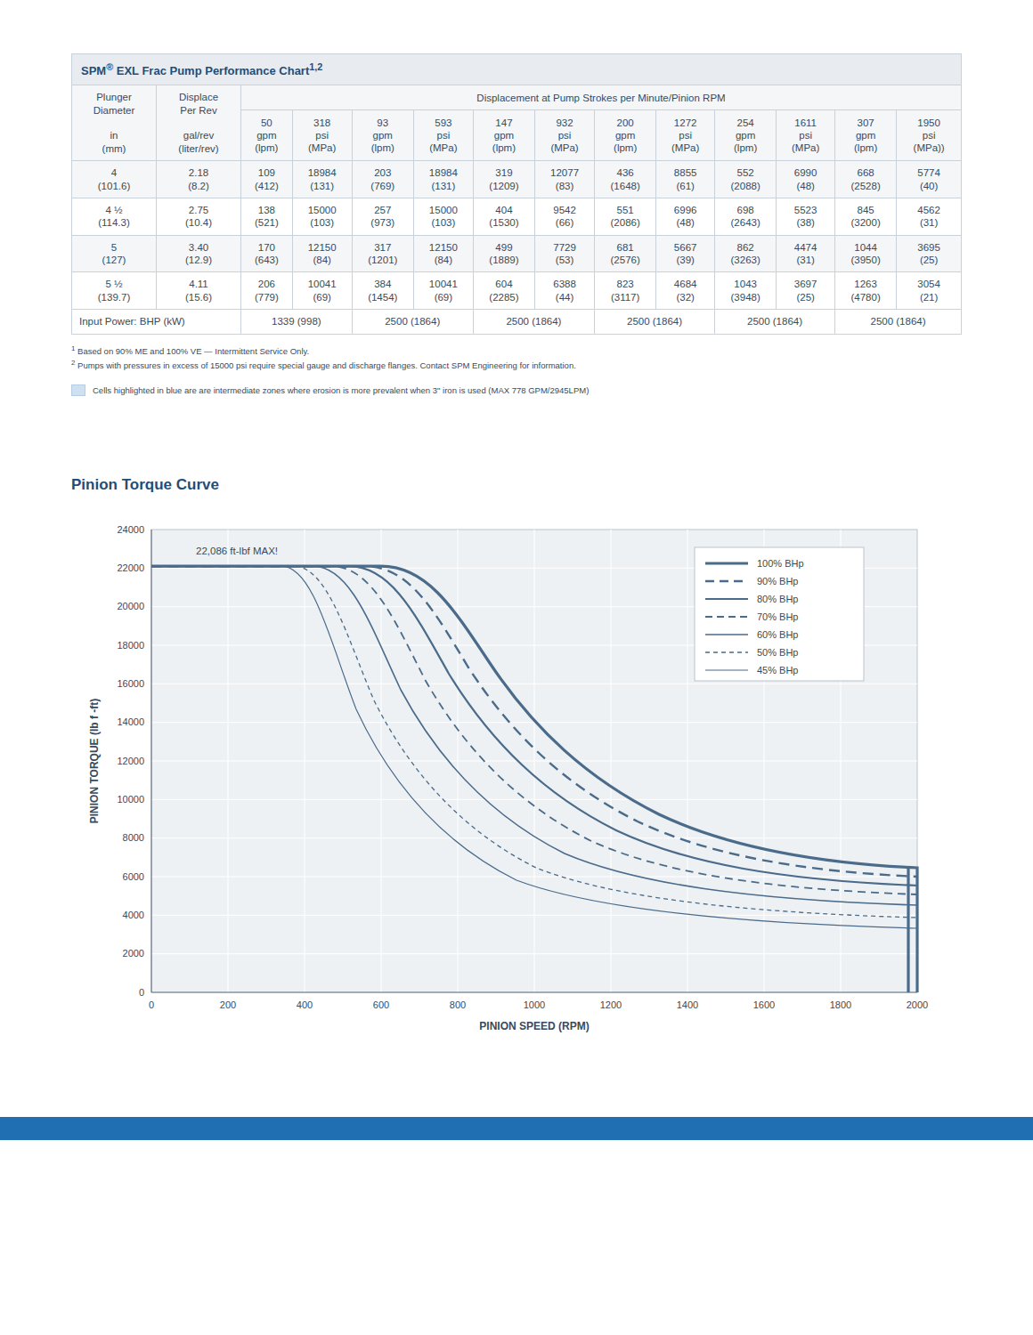SPM® EXL Frac Pump Performance Chart1,2
| Plunger Diameter in (mm) | Displace Per Rev gal/rev (liter/rev) | Displacement at Pump Strokes per Minute/Pinion RPM |
| --- | --- | --- |
| 50 gpm (lpm) | 318 psi (MPa) | 93 gpm (lpm) | 593 psi (MPa) | 147 gpm (lpm) | 932 psi (MPa) | 200 gpm (lpm) | 1272 psi (MPa) | 254 gpm (lpm) | 1611 psi (MPa) | 307 gpm (lpm) | 1950 psi (MPa)) |
| 4 (101.6) | 2.18 (8.2) | 109 (412) | 18984 (131) | 203 (769) | 18984 (131) | 319 (1209) | 12077 (83) | 436 (1648) | 8855 (61) | 552 (2088) | 6990 (48) | 668 (2528) | 5774 (40) |
| 4 ½ (114.3) | 2.75 (10.4) | 138 (521) | 15000 (103) | 257 (973) | 15000 (103) | 404 (1530) | 9542 (66) | 551 (2086) | 6996 (48) | 698 (2643) | 5523 (38) | 845 (3200) | 4562 (31) |
| 5 (127) | 3.40 (12.9) | 170 (643) | 12150 (84) | 317 (1201) | 12150 (84) | 499 (1889) | 7729 (53) | 681 (2576) | 5667 (39) | 862 (3263) | 4474 (31) | 1044 (3950) | 3695 (25) |
| 5 ½ (139.7) | 4.11 (15.6) | 206 (779) | 10041 (69) | 384 (1454) | 10041 (69) | 604 (2285) | 6388 (44) | 823 (3117) | 4684 (32) | 1043 (3948) | 3697 (25) | 1263 (4780) | 3054 (21) |
| Input Power: BHP (kW) | 1339 (998) | 2500 (1864) | 2500 (1864) | 2500 (1864) | 2500 (1864) | 2500 (1864) |
1 Based on 90% ME and 100% VE — Intermittent Service Only.
2 Pumps with pressures in excess of 15000 psi require special gauge and discharge flanges. Contact SPM Engineering for information.
Cells highlighted in blue are are intermediate zones where erosion is more prevalent when 3" iron is used (MAX 778 GPM/2945LPM)
Pinion Torque Curve
24000 22000 20000 18000 16000 14000 12000 10000 8000 6000 4000 2000 0 0 200 400 600 800 1000 1200 1400 1600 1800 2000 PINION SPEED (RPM) PINION TORQUE (lb f -ft) 22,086 ft-lbf MAX! 100% BHp 90% BHp 80% BHp 70% BHp 60% BHp 50% BHp 45% BHp